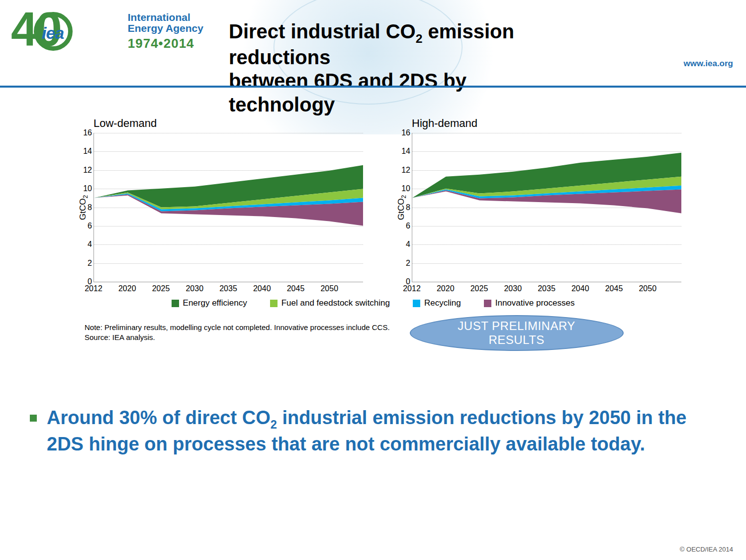4 0iea
International
Energy Agency
1974•2014
Direct industrial CO2 emission reductions
between 6DS and 2DS by technology
www.iea.org
Low-demand
GtCO2
16 14 12 10 8 6 4 2 0
2012 2020 2025 2030 2035 2040 2045 2050
High-demand
GtCO2
16 14 12 10 8 6 4 2 0
2012 2020 2025 2030 2035 2040 2045 2050
Energy efficiency
Fuel and feedstock switching
Recycling
Innovative processes
Note: Preliminary results, modelling cycle not completed. Innovative processes include CCS.
Source: IEA analysis.
JUST PRELIMINARY
RESULTS
Around 30% of direct CO2 industrial emission reductions by 2050 in the 2DS hinge on processes that are not commercially available today.
© OECD/IEA 2014